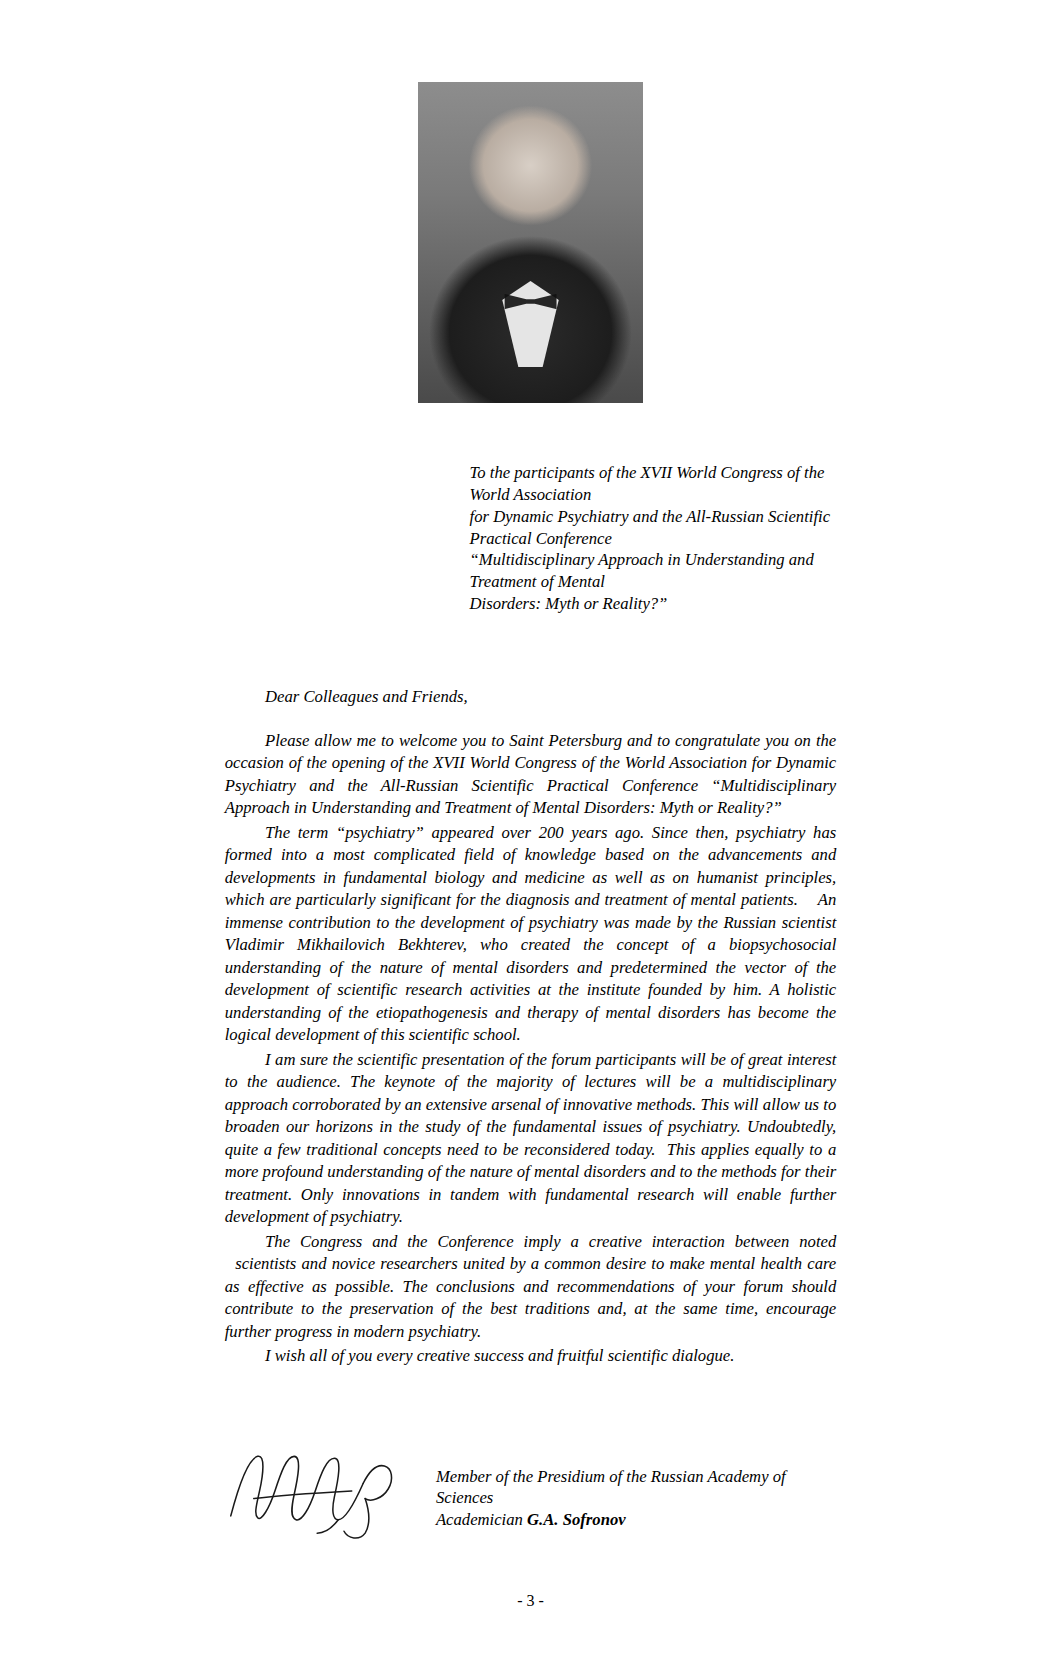To the participants of the XVII World Congress of the World Association
for Dynamic Psychiatry and the All-Russian Scientific Practical Conference
“Multidisciplinary Approach in Understanding and Treatment of Mental
Disorders: Myth or Reality?”
Dear Colleagues and Friends,
Please allow me to welcome you to Saint Petersburg and to congratulate you on the occasion of the opening of the XVII World Congress of the World Association for Dynamic Psychiatry and the All-Russian Scientific Practical Conference “Multidisciplinary Approach in Understanding and Treatment of Mental Disorders: Myth or Reality?”
The term “psychiatry” appeared over 200 years ago. Since then, psychiatry has formed into a most complicated field of knowledge based on the advancements and developments in fundamental biology and medicine as well as on humanist principles, which are particularly significant for the diagnosis and treatment of mental patients. An immense contribution to the development of psychiatry was made by the Russian scientist Vladimir Mikhailovich Bekhterev, who created the concept of a biopsychosocial understanding of the nature of mental disorders and predetermined the vector of the development of scientific research activities at the institute founded by him. A holistic understanding of the etiopathogenesis and therapy of mental disorders has become the logical development of this scientific school.
I am sure the scientific presentation of the forum participants will be of great interest to the audience. The keynote of the majority of lectures will be a multidisciplinary approach corroborated by an extensive arsenal of innovative methods. This will allow us to broaden our horizons in the study of the fundamental issues of psychiatry. Undoubtedly, quite a few traditional concepts need to be reconsidered today. This applies equally to a more profound understanding of the nature of mental disorders and to the methods for their treatment. Only innovations in tandem with fundamental research will enable further development of psychiatry.
The Congress and the Conference imply a creative interaction between noted scientists and novice researchers united by a common desire to make mental health care as effective as possible. The conclusions and recommendations of your forum should contribute to the preservation of the best traditions and, at the same time, encourage further progress in modern psychiatry.
I wish all of you every creative success and fruitful scientific dialogue.
Member of the Presidium of the Russian Academy of Sciences
Academician G.A. Sofronov
- 3 -